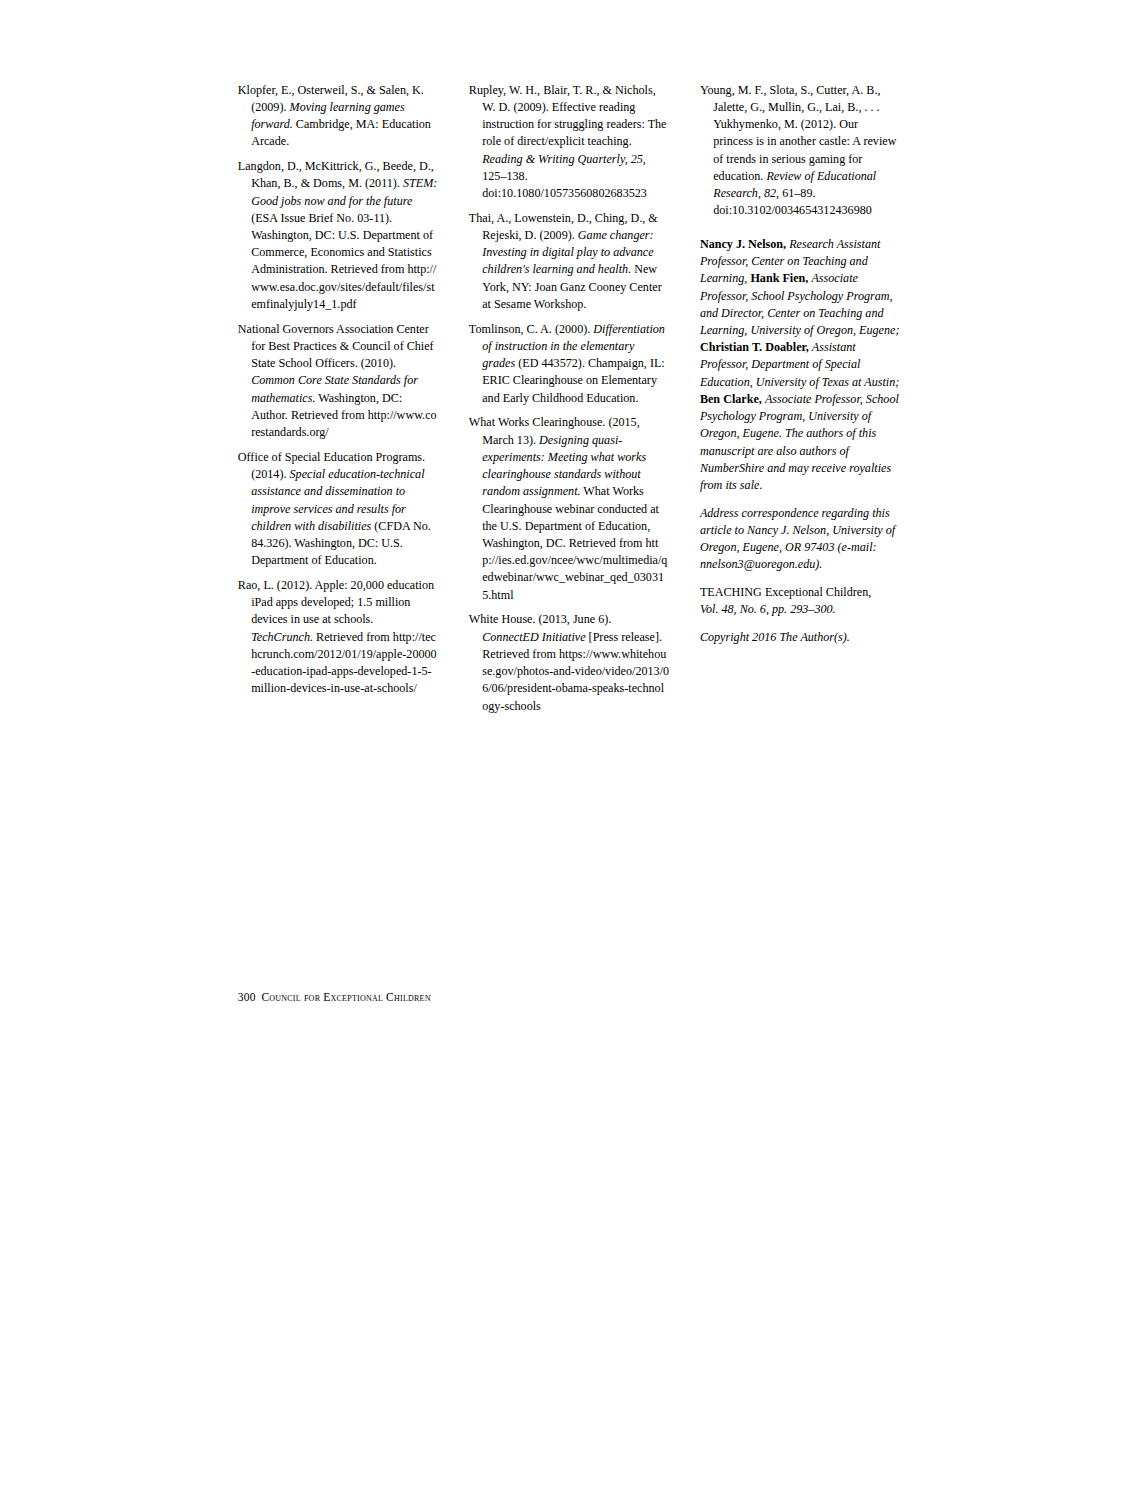Klopfer, E., Osterweil, S., & Salen, K. (2009). Moving learning games forward. Cambridge, MA: Education Arcade.
Langdon, D., McKittrick, G., Beede, D., Khan, B., & Doms, M. (2011). STEM: Good jobs now and for the future (ESA Issue Brief No. 03-11). Washington, DC: U.S. Department of Commerce, Economics and Statistics Administration. Retrieved from http://www.esa.doc.gov/sites/default/files/stemfinalyjuly14_1.pdf
National Governors Association Center for Best Practices & Council of Chief State School Officers. (2010). Common Core State Standards for mathematics. Washington, DC: Author. Retrieved from http://www.corestandards.org/
Office of Special Education Programs. (2014). Special education-technical assistance and dissemination to improve services and results for children with disabilities (CFDA No. 84.326). Washington, DC: U.S. Department of Education.
Rao, L. (2012). Apple: 20,000 education iPad apps developed; 1.5 million devices in use at schools. TechCrunch. Retrieved from http://techcrunch.com/2012/01/19/apple-20000-education-ipad-apps-developed-1-5-million-devices-in-use-at-schools/
Rupley, W. H., Blair, T. R., & Nichols, W. D. (2009). Effective reading instruction for struggling readers: The role of direct/explicit teaching. Reading & Writing Quarterly, 25, 125–138. doi:10.1080/10573560802683523
Thai, A., Lowenstein, D., Ching, D., & Rejeski, D. (2009). Game changer: Investing in digital play to advance children's learning and health. New York, NY: Joan Ganz Cooney Center at Sesame Workshop.
Tomlinson, C. A. (2000). Differentiation of instruction in the elementary grades (ED 443572). Champaign, IL: ERIC Clearinghouse on Elementary and Early Childhood Education.
What Works Clearinghouse. (2015, March 13). Designing quasi-experiments: Meeting what works clearinghouse standards without random assignment. What Works Clearinghouse webinar conducted at the U.S. Department of Education, Washington, DC. Retrieved from http://ies.ed.gov/ncee/wwc/multimedia/qedwebinar/wwc_webinar_qed_030315.html
White House. (2013, June 6). ConnectED Initiative [Press release]. Retrieved from https://www.whitehouse.gov/photos-and-video/video/2013/06/06/president-obama-speaks-technology-schools
Young, M. F., Slota, S., Cutter, A. B., Jalette, G., Mullin, G., Lai, B., . . . Yukhymenko, M. (2012). Our princess is in another castle: A review of trends in serious gaming for education. Review of Educational Research, 82, 61–89. doi:10.3102/0034654312436980
Nancy J. Nelson, Research Assistant Professor, Center on Teaching and Learning, Hank Fien, Associate Professor, School Psychology Program, and Director, Center on Teaching and Learning, University of Oregon, Eugene; Christian T. Doabler, Assistant Professor, Department of Special Education, University of Texas at Austin; Ben Clarke, Associate Professor, School Psychology Program, University of Oregon, Eugene. The authors of this manuscript are also authors of NumberShire and may receive royalties from its sale.
Address correspondence regarding this article to Nancy J. Nelson, University of Oregon, Eugene, OR 97403 (e-mail: nnelson3@uoregon.edu).
TEACHING Exceptional Children,
Vol. 48, No. 6, pp. 293–300.
Copyright 2016 The Author(s).
300 Council for Exceptional Children